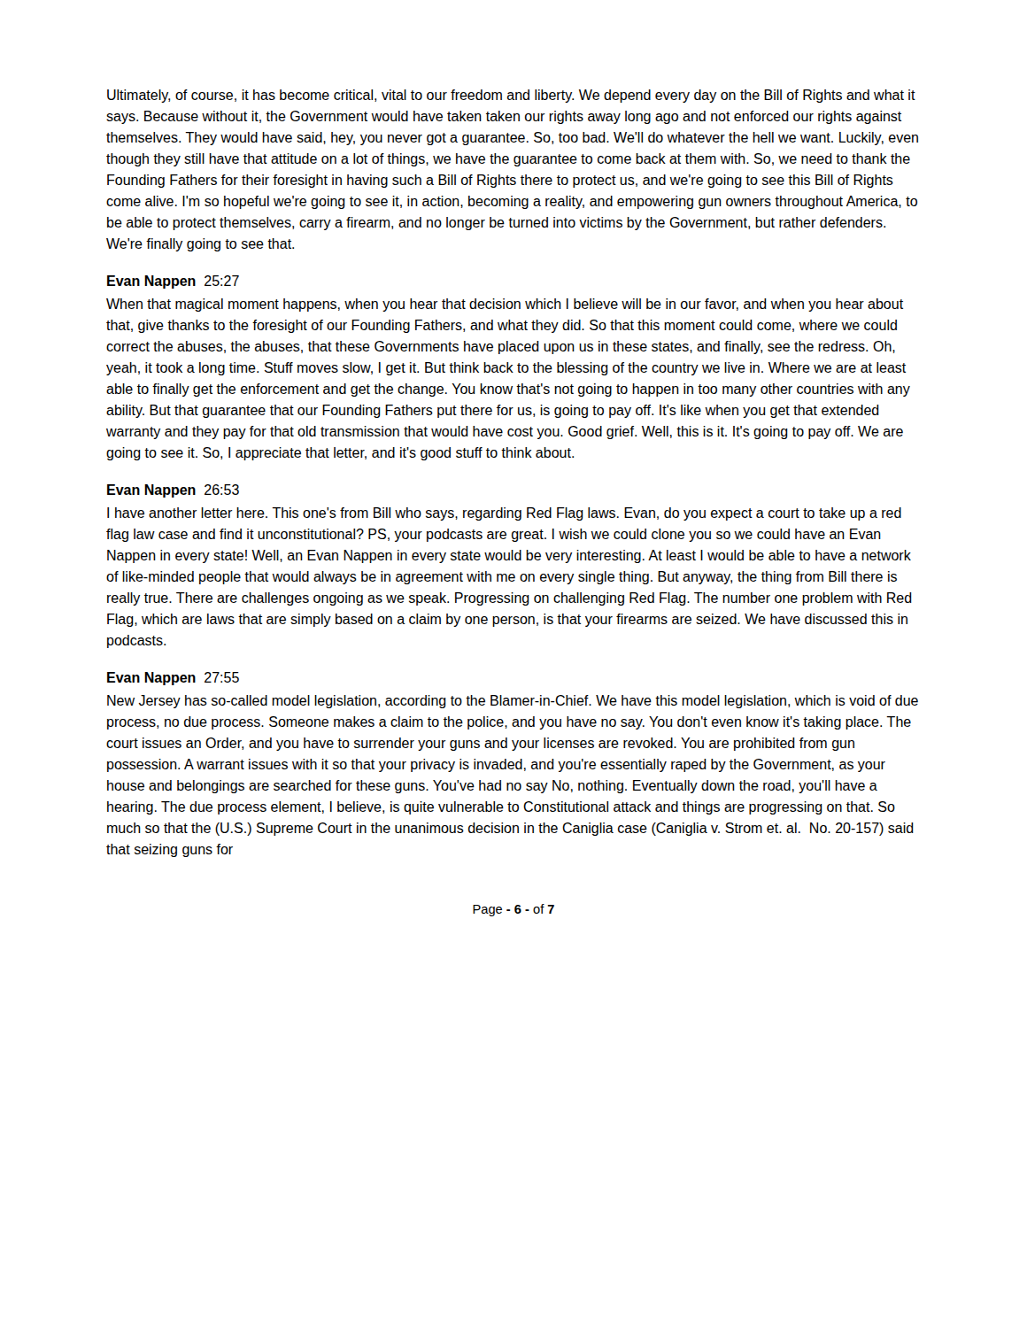Ultimately, of course, it has become critical, vital to our freedom and liberty. We depend every day on the Bill of Rights and what it says. Because without it, the Government would have taken taken our rights away long ago and not enforced our rights against themselves. They would have said, hey, you never got a guarantee. So, too bad. We'll do whatever the hell we want. Luckily, even though they still have that attitude on a lot of things, we have the guarantee to come back at them with. So, we need to thank the Founding Fathers for their foresight in having such a Bill of Rights there to protect us, and we're going to see this Bill of Rights come alive. I'm so hopeful we're going to see it, in action, becoming a reality, and empowering gun owners throughout America, to be able to protect themselves, carry a firearm, and no longer be turned into victims by the Government, but rather defenders. We're finally going to see that.
Evan Nappen 25:27
When that magical moment happens, when you hear that decision which I believe will be in our favor, and when you hear about that, give thanks to the foresight of our Founding Fathers, and what they did. So that this moment could come, where we could correct the abuses, the abuses, that these Governments have placed upon us in these states, and finally, see the redress. Oh, yeah, it took a long time. Stuff moves slow, I get it. But think back to the blessing of the country we live in. Where we are at least able to finally get the enforcement and get the change. You know that's not going to happen in too many other countries with any ability. But that guarantee that our Founding Fathers put there for us, is going to pay off. It's like when you get that extended warranty and they pay for that old transmission that would have cost you. Good grief. Well, this is it. It's going to pay off. We are going to see it. So, I appreciate that letter, and it's good stuff to think about.
Evan Nappen 26:53
I have another letter here. This one's from Bill who says, regarding Red Flag laws. Evan, do you expect a court to take up a red flag law case and find it unconstitutional? PS, your podcasts are great. I wish we could clone you so we could have an Evan Nappen in every state! Well, an Evan Nappen in every state would be very interesting. At least I would be able to have a network of like-minded people that would always be in agreement with me on every single thing. But anyway, the thing from Bill there is really true. There are challenges ongoing as we speak. Progressing on challenging Red Flag. The number one problem with Red Flag, which are laws that are simply based on a claim by one person, is that your firearms are seized. We have discussed this in podcasts.
Evan Nappen 27:55
New Jersey has so-called model legislation, according to the Blamer-in-Chief. We have this model legislation, which is void of due process, no due process. Someone makes a claim to the police, and you have no say. You don't even know it's taking place. The court issues an Order, and you have to surrender your guns and your licenses are revoked. You are prohibited from gun possession. A warrant issues with it so that your privacy is invaded, and you're essentially raped by the Government, as your house and belongings are searched for these guns. You've had no say No, nothing. Eventually down the road, you'll have a hearing. The due process element, I believe, is quite vulnerable to Constitutional attack and things are progressing on that. So much so that the (U.S.) Supreme Court in the unanimous decision in the Caniglia case (Caniglia v. Strom et. al. No. 20-157) said that seizing guns for
Page - 6 - of 7